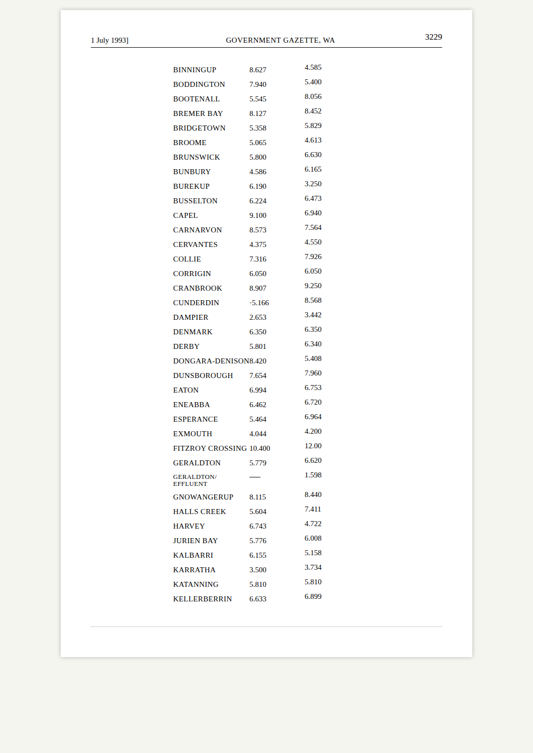1 July 1993]
GOVERNMENT GAZETTE, WA
3229
| BINNINGUP | 8.627 | 4.585 |
| BODDINGTON | 7.940 | 5.400 |
| BOOTENALL | 5.545 | 8.056 |
| BREMER BAY | 8.127 | 8.452 |
| BRIDGETOWN | 5.358 | 5.829 |
| BROOME | 5.065 | 4.613 |
| BRUNSWICK | 5.800 | 6.630 |
| BUNBURY | 4.586 | 6.165 |
| BUREKUP | 6.190 | 3.250 |
| BUSSELTON | 6.224 | 6.473 |
| CAPEL | 9.100 | 6.940 |
| CARNARVON | 8.573 | 7.564 |
| CERVANTES | 4.375 | 4.550 |
| COLLIE | 7.316 | 7.926 |
| CORRIGIN | 6.050 | 6.050 |
| CRANBROOK | 8.907 | 9.250 |
| CUNDERDIN | ·5.166 | 8.568 |
| DAMPIER | 2.653 | 3.442 |
| DENMARK | 6.350 | 6.350 |
| DERBY | 5.801 | 6.340 |
| DONGARA-DENISON | 8.420 | 5.408 |
| DUNSBOROUGH | 7.654 | 7.960 |
| EATON | 6.994 | 6.753 |
| ENEABBA | 6.462 | 6.720 |
| ESPERANCE | 5.464 | 6.964 |
| EXMOUTH | 4.044 | 4.200 |
| FITZROY CROSSING | 10.400 | 12.00 |
| GERALDTON | 5.779 | 6.620 |
| GERALDTON/ EFFLUENT | | 1.598 |
| GNOWANGERUP | 8.115 | 8.440 |
| HALLS CREEK | 5.604 | 7.411 |
| HARVEY | 6.743 | 4.722 |
| JURIEN BAY | 5.776 | 6.008 |
| KALBARRI | 6.155 | 5.158 |
| KARRATHA | 3.500 | 3.734 |
| KATANNING | 5.810 | 5.810 |
| KELLERBERRIN | 6.633 | 6.899 |